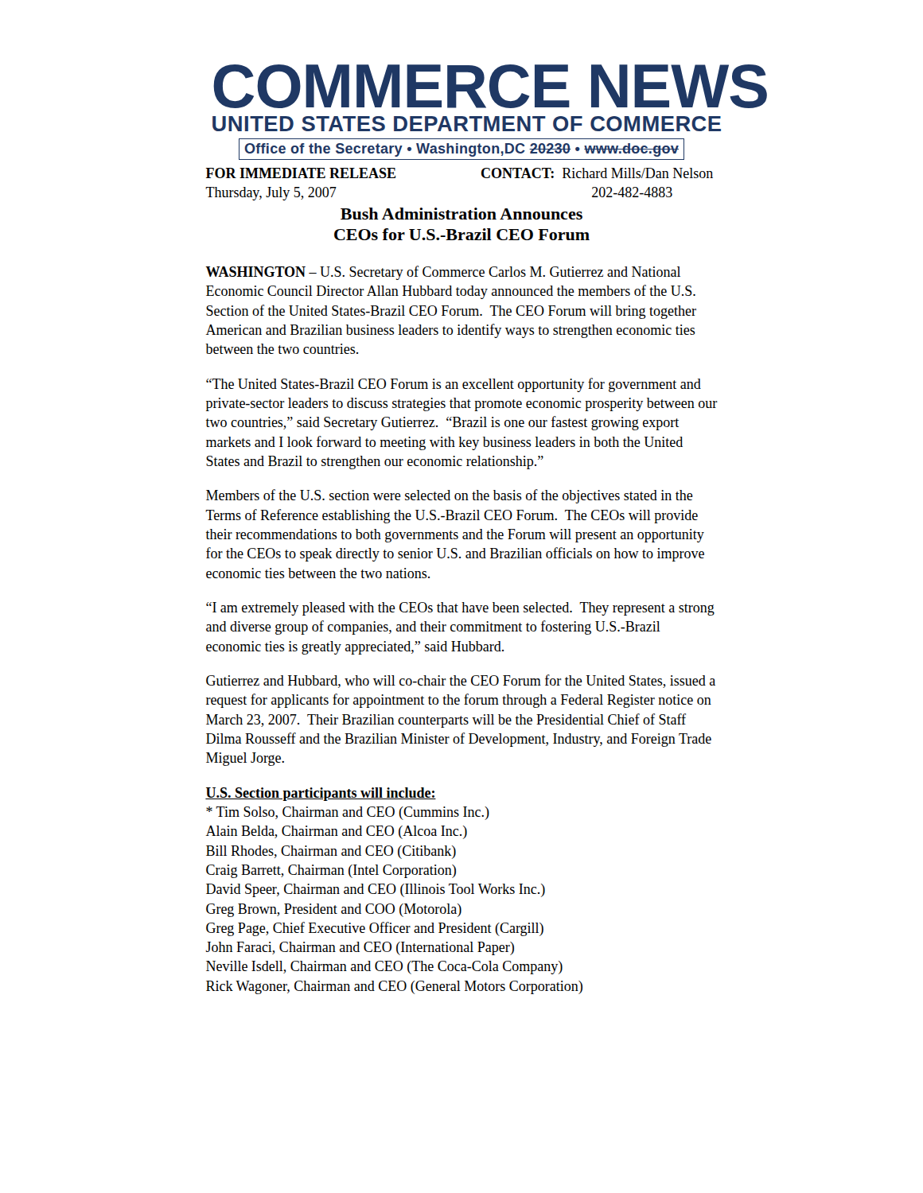COMMERCE NEWS
UNITED STATES DEPARTMENT OF COMMERCE
Office of the Secretary • Washington,DC 20230 • www.doc.gov
FOR IMMEDIATE RELEASE
Thursday, July 5, 2007
CONTACT: Richard Mills/Dan Nelson
202-482-4883
Bush Administration Announces
CEOs for U.S.-Brazil CEO Forum
WASHINGTON – U.S. Secretary of Commerce Carlos M. Gutierrez and National Economic Council Director Allan Hubbard today announced the members of the U.S. Section of the United States-Brazil CEO Forum. The CEO Forum will bring together American and Brazilian business leaders to identify ways to strengthen economic ties between the two countries.
“The United States-Brazil CEO Forum is an excellent opportunity for government and private-sector leaders to discuss strategies that promote economic prosperity between our two countries,” said Secretary Gutierrez. “Brazil is one our fastest growing export markets and I look forward to meeting with key business leaders in both the United States and Brazil to strengthen our economic relationship.”
Members of the U.S. section were selected on the basis of the objectives stated in the Terms of Reference establishing the U.S.-Brazil CEO Forum. The CEOs will provide their recommendations to both governments and the Forum will present an opportunity for the CEOs to speak directly to senior U.S. and Brazilian officials on how to improve economic ties between the two nations.
“I am extremely pleased with the CEOs that have been selected. They represent a strong and diverse group of companies, and their commitment to fostering U.S.-Brazil economic ties is greatly appreciated,” said Hubbard.
Gutierrez and Hubbard, who will co-chair the CEO Forum for the United States, issued a request for applicants for appointment to the forum through a Federal Register notice on March 23, 2007. Their Brazilian counterparts will be the Presidential Chief of Staff Dilma Rousseff and the Brazilian Minister of Development, Industry, and Foreign Trade Miguel Jorge.
U.S. Section participants will include:
* Tim Solso, Chairman and CEO (Cummins Inc.)
Alain Belda, Chairman and CEO (Alcoa Inc.)
Bill Rhodes, Chairman and CEO (Citibank)
Craig Barrett, Chairman (Intel Corporation)
David Speer, Chairman and CEO (Illinois Tool Works Inc.)
Greg Brown, President and COO (Motorola)
Greg Page, Chief Executive Officer and President (Cargill)
John Faraci, Chairman and CEO (International Paper)
Neville Isdell, Chairman and CEO (The Coca-Cola Company)
Rick Wagoner, Chairman and CEO (General Motors Corporation)